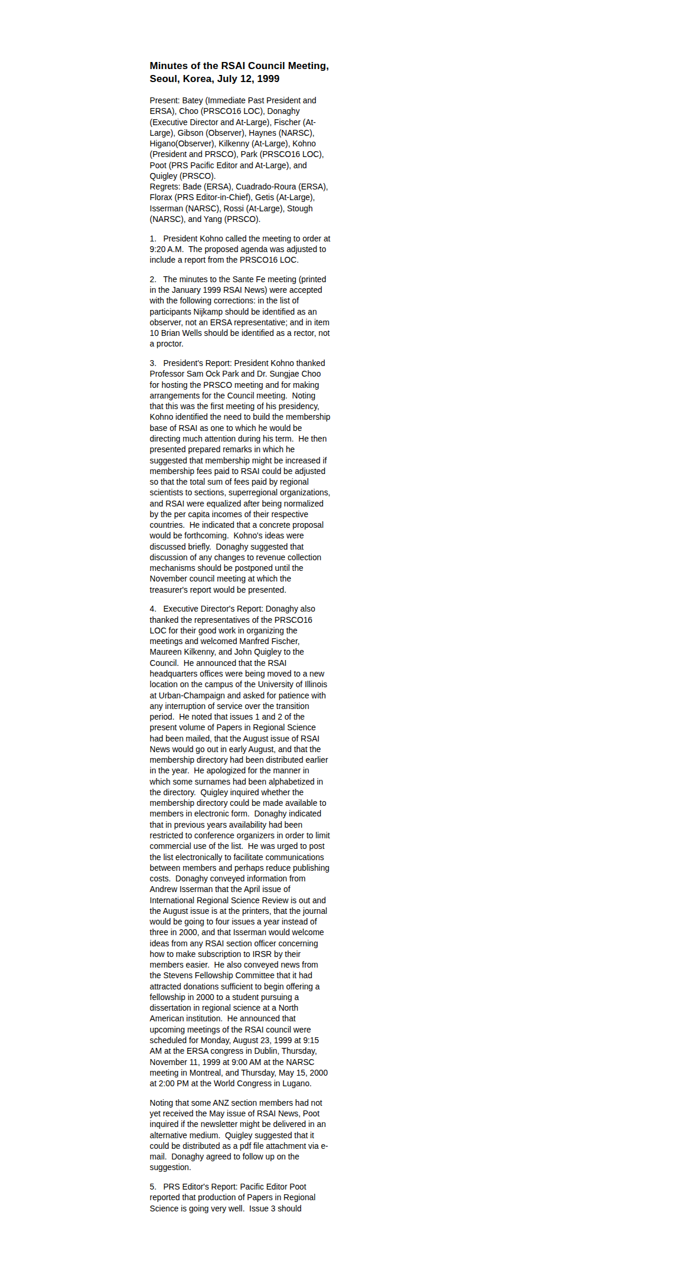Minutes of the RSAI Council Meeting, Seoul, Korea, July 12, 1999
Present: Batey (Immediate Past President and ERSA), Choo (PRSCO16 LOC), Donaghy (Executive Director and At-Large), Fischer (At-Large), Gibson (Observer), Haynes (NARSC), Higano(Observer), Kilkenny (At-Large), Kohno (President and PRSCO), Park (PRSCO16 LOC), Poot (PRS Pacific Editor and At-Large), and Quigley (PRSCO).
Regrets: Bade (ERSA), Cuadrado-Roura (ERSA), Florax (PRS Editor-in-Chief), Getis (At-Large), Isserman (NARSC), Rossi (At-Large), Stough (NARSC), and Yang (PRSCO).
1. President Kohno called the meeting to order at 9:20 A.M. The proposed agenda was adjusted to include a report from the PRSCO16 LOC.
2. The minutes to the Sante Fe meeting (printed in the January 1999 RSAI News) were accepted with the following corrections: in the list of participants Nijkamp should be identified as an observer, not an ERSA representative; and in item 10 Brian Wells should be identified as a rector, not a proctor.
3. President's Report: President Kohno thanked Professor Sam Ock Park and Dr. Sungjae Choo for hosting the PRSCO meeting and for making arrangements for the Council meeting. Noting that this was the first meeting of his presidency, Kohno identified the need to build the membership base of RSAI as one to which he would be directing much attention during his term. He then presented prepared remarks in which he suggested that membership might be increased if membership fees paid to RSAI could be adjusted so that the total sum of fees paid by regional scientists to sections, superregional organizations, and RSAI were equalized after being normalized by the per capita incomes of their respective countries. He indicated that a concrete proposal would be forthcoming. Kohno's ideas were discussed briefly. Donaghy suggested that discussion of any changes to revenue collection mechanisms should be postponed until the November council meeting at which the treasurer's report would be presented.
4. Executive Director's Report: Donaghy also thanked the representatives of the PRSCO16 LOC for their good work in organizing the meetings and welcomed Manfred Fischer, Maureen Kilkenny, and John Quigley to the Council. He announced that the RSAI headquarters offices were being moved to a new location on the campus of the University of Illinois at Urban-Champaign and asked for patience with any interruption of service over the transition period. He noted that issues 1 and 2 of the present volume of Papers in Regional Science had been mailed, that the August issue of RSAI News would go out in early August, and that the membership directory had been distributed earlier in the year. He apologized for the manner in which some surnames had been alphabetized in the directory. Quigley inquired whether the membership directory could be made available to members in electronic form. Donaghy indicated that in previous years availability had been restricted to conference organizers in order to limit commercial use of the list. He was urged to post the list electronically to facilitate communications between members and perhaps reduce publishing costs. Donaghy conveyed information from Andrew Isserman that the April issue of International Regional Science Review is out and the August issue is at the printers, that the journal would be going to four issues a year instead of three in 2000, and that Isserman would welcome ideas from any RSAI section officer concerning how to make subscription to IRSR by their members easier. He also conveyed news from the Stevens Fellowship Committee that it had attracted donations sufficient to begin offering a fellowship in 2000 to a student pursuing a dissertation in regional science at a North American institution. He announced that upcoming meetings of the RSAI council were scheduled for Monday, August 23, 1999 at 9:15 AM at the ERSA congress in Dublin, Thursday, November 11, 1999 at 9:00 AM at the NARSC meeting in Montreal, and Thursday, May 15, 2000 at 2:00 PM at the World Congress in Lugano.
Noting that some ANZ section members had not yet received the May issue of RSAI News, Poot inquired if the newsletter might be delivered in an alternative medium. Quigley suggested that it could be distributed as a pdf file attachment via e-mail. Donaghy agreed to follow up on the suggestion.
5. PRS Editor's Report: Pacific Editor Poot reported that production of Papers in Regional Science is going very well. Issue 3 should